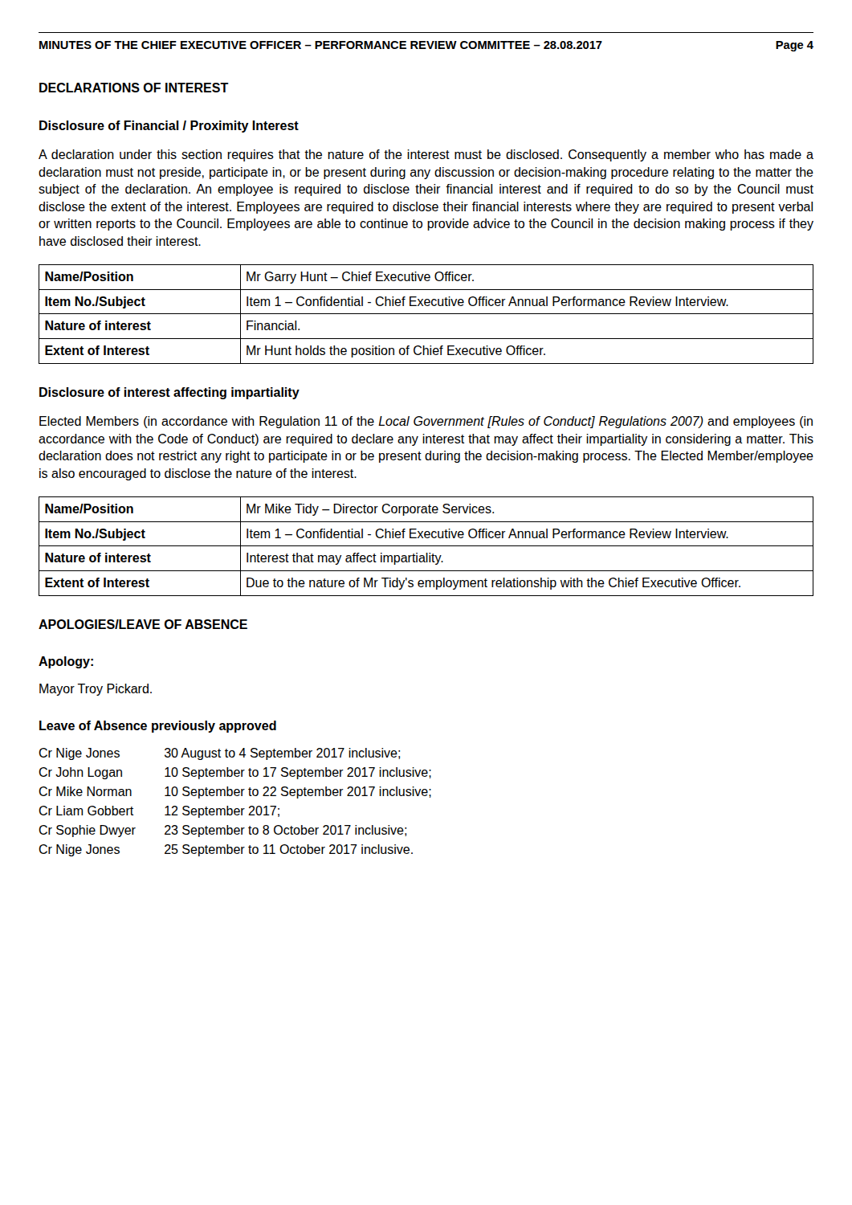MINUTES OF THE CHIEF EXECUTIVE OFFICER – PERFORMANCE REVIEW COMMITTEE – 28.08.2017
Page 4
DECLARATIONS OF INTEREST
Disclosure of Financial / Proximity Interest
A declaration under this section requires that the nature of the interest must be disclosed. Consequently a member who has made a declaration must not preside, participate in, or be present during any discussion or decision-making procedure relating to the matter the subject of the declaration. An employee is required to disclose their financial interest and if required to do so by the Council must disclose the extent of the interest. Employees are required to disclose their financial interests where they are required to present verbal or written reports to the Council. Employees are able to continue to provide advice to the Council in the decision making process if they have disclosed their interest.
| Name/Position | Mr Garry Hunt – Chief Executive Officer. |
| Item No./Subject | Item 1 – Confidential - Chief Executive Officer Annual Performance Review Interview. |
| Nature of interest | Financial. |
| Extent of Interest | Mr Hunt holds the position of Chief Executive Officer. |
Disclosure of interest affecting impartiality
Elected Members (in accordance with Regulation 11 of the Local Government [Rules of Conduct] Regulations 2007) and employees (in accordance with the Code of Conduct) are required to declare any interest that may affect their impartiality in considering a matter. This declaration does not restrict any right to participate in or be present during the decision-making process. The Elected Member/employee is also encouraged to disclose the nature of the interest.
| Name/Position | Mr Mike Tidy – Director Corporate Services. |
| Item No./Subject | Item 1 – Confidential - Chief Executive Officer Annual Performance Review Interview. |
| Nature of interest | Interest that may affect impartiality. |
| Extent of Interest | Due to the nature of Mr Tidy's employment relationship with the Chief Executive Officer. |
APOLOGIES/LEAVE OF ABSENCE
Apology:
Mayor Troy Pickard.
Leave of Absence previously approved
| Cr Nige Jones | 30 August to 4 September 2017 inclusive; |
| Cr John Logan | 10 September to 17 September 2017 inclusive; |
| Cr Mike Norman | 10 September to 22 September 2017 inclusive; |
| Cr Liam Gobbert | 12 September 2017; |
| Cr Sophie Dwyer | 23 September to 8 October 2017 inclusive; |
| Cr Nige Jones | 25 September to 11 October 2017 inclusive. |